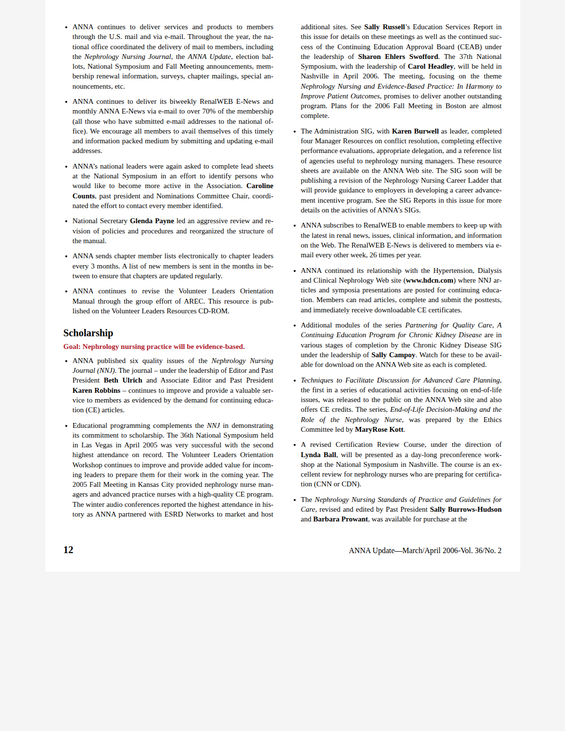ANNA continues to deliver services and products to members through the U.S. mail and via e-mail. Throughout the year, the national office coordinated the delivery of mail to members, including the Nephrology Nursing Journal, the ANNA Update, election ballots, National Symposium and Fall Meeting announcements, membership renewal information, surveys, chapter mailings, special announcements, etc.
ANNA continues to deliver its biweekly RenalWEB E-News and monthly ANNA E-News via e-mail to over 70% of the membership (all those who have submitted e-mail addresses to the national office). We encourage all members to avail themselves of this timely and information packed medium by submitting and updating e-mail addresses.
ANNA’s national leaders were again asked to complete lead sheets at the National Symposium in an effort to identify persons who would like to become more active in the Association. Caroline Counts, past president and Nominations Committee Chair, coordinated the effort to contact every member identified.
National Secretary Glenda Payne led an aggressive review and revision of policies and procedures and reorganized the structure of the manual.
ANNA sends chapter member lists electronically to chapter leaders every 3 months. A list of new members is sent in the months in between to ensure that chapters are updated regularly.
ANNA continues to revise the Volunteer Leaders Orientation Manual through the group effort of AREC. This resource is published on the Volunteer Leaders Resources CD-ROM.
Scholarship
Goal: Nephrology nursing practice will be evidence-based.
ANNA published six quality issues of the Nephrology Nursing Journal (NNJ). The journal – under the leadership of Editor and Past President Beth Ulrich and Associate Editor and Past President Karen Robbins – continues to improve and provide a valuable service to members as evidenced by the demand for continuing education (CE) articles.
Educational programming complements the NNJ in demonstrating its commitment to scholarship. The 36th National Symposium held in Las Vegas in April 2005 was very successful with the second highest attendance on record. The Volunteer Leaders Orientation Workshop continues to improve and provide added value for incoming leaders to prepare them for their work in the coming year. The 2005 Fall Meeting in Kansas City provided nephrology nurse managers and advanced practice nurses with a high-quality CE program. The winter audio conferences reported the highest attendance in history as ANNA partnered with ESRD Networks to market and host additional sites. See Sally Russell’s Education Services Report in this issue for details on these meetings as well as the continued success of the Continuing Education Approval Board (CEAB) under the leadership of Sharon Ehlers Swofford. The 37th National Symposium, with the leadership of Carol Headley, will be held in Nashville in April 2006. The meeting, focusing on the theme Nephrology Nursing and Evidence-Based Practice: In Harmony to Improve Patient Outcomes, promises to deliver another outstanding program. Plans for the 2006 Fall Meeting in Boston are almost complete.
The Administration SIG, with Karen Burwell as leader, completed four Manager Resources on conflict resolution, completing effective performance evaluations, appropriate delegation, and a reference list of agencies useful to nephrology nursing managers. These resource sheets are available on the ANNA Web site. The SIG soon will be publishing a revision of the Nephrology Nursing Career Ladder that will provide guidance to employers in developing a career advancement incentive program. See the SIG Reports in this issue for more details on the activities of ANNA’s SIGs.
ANNA subscribes to RenalWEB to enable members to keep up with the latest in renal news, issues, clinical information, and information on the Web. The RenalWEB E-News is delivered to members via e-mail every other week, 26 times per year.
ANNA continued its relationship with the Hypertension, Dialysis and Clinical Nephrology Web site (www.hdcn.com) where NNJ articles and symposia presentations are posted for continuing education. Members can read articles, complete and submit the posttests, and immediately receive downloadable CE certificates.
Additional modules of the series Partnering for Quality Care, A Continuing Education Program for Chronic Kidney Disease are in various stages of completion by the Chronic Kidney Disease SIG under the leadership of Sally Campoy. Watch for these to be available for download on the ANNA Web site as each is completed.
Techniques to Facilitate Discussion for Advanced Care Planning, the first in a series of educational activities focusing on end-of-life issues, was released to the public on the ANNA Web site and also offers CE credits. The series, End-of-Life Decision-Making and the Role of the Nephrology Nurse, was prepared by the Ethics Committee led by MaryRose Kott.
A revised Certification Review Course, under the direction of Lynda Ball, will be presented as a day-long preconference workshop at the National Symposium in Nashville. The course is an excellent review for nephrology nurses who are preparing for certification (CNN or CDN).
The Nephrology Nursing Standards of Practice and Guidelines for Care, revised and edited by Past President Sally Burrows-Hudson and Barbara Prowant, was available for purchase at the
12 ANNA Update—March/April 2006-Vol. 36/No. 2